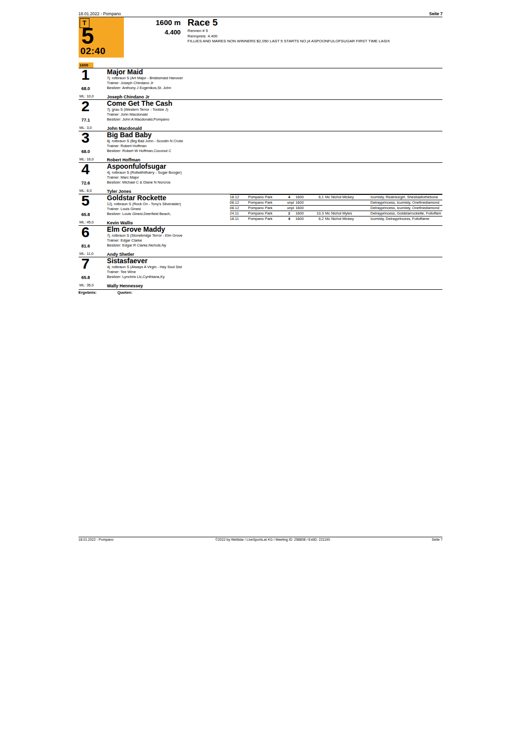18.01.2022 - Pompano
Seite 7
T
5
02:40
1600 m
4.400
Race 5
Rennen # 5
Rennpreis: 4.400
FILLIES AND MARES NON WINNERS $2,050 LAST 5 STARTS NO.|4 ASPOONFULOFSUGAR FIRST TIME LASIX
1600
| 1 68.0 ML: 10,0 | Major Maid 7j. rotbraun S (Art Major - Bridesmaid Hanover Trainer: Joseph Chindano Jr Besitzer: Anthony J Evgenikos,St. John Joseph Chindano Jr | |
| 2 77.1 ML: 3,0 | Come Get The Cash 7j. grau S (Western Terror - Tootsie J) Trainer: John Macdonald Besitzer: John A Macdonald,Pompano John Macdonald | |
| 3 68.0 ML: 16,0 | Big Bad Baby 8j. rotbraun S (Big Bad John - Scootin N Cruisi Trainer: Robert Hoffman Besitzer: Robert W Hoffman,Coconut C Robert Hoffman | |
| 4 72.6 ML: 8,0 | Aspoonfulofsugar 4j. rotbraun S (Rollwithitharry - Sugar Booger) Trainer: Marc Major Besitzer: Michael C & Diane N Norcros Tyler Jones | |
| 5 65.8 ML: 45,0 | Goldstar Rockette 12j. rotbraun S (Rock On - Tony's Silveraider) Trainer: Louis Ginesi Besitzer: Louis Ginesi,Deerfield Beach, Kevin Wallis | / 18.12 / Pompano Park / 4 / 1600 / 6,1 / Mc Nichol Mickey / Icumisty, Realnicegirl, Shesbadtothebone / / 08.12 / Pompano Park / unpl / 1600 / / / Delrayprincess, Icumisty, Onefinediamond / / 08.12 / Pompano Park / unpl / 1600 / / / Delrayprincess, Icumisty, Onefinediamond / / 24.11 / Pompano Park / 2 / 1600 / 10,3 / Mc Nichol Myles / Delrayprincess, Goldstarrockette, Fulloffam / / 18.11 / Pompano Park / 4 / 1600 / 6,2 / Mc Nichol Mickey / Icumisty, Delrayprincess, Fulloffame / |
| 6 81.6 ML: 11,0 | Elm Grove Maddy 7j. rotbraun S (Stonebridge Terror - Elm Grove Trainer: Edgar Clarke Besitzer: Edgar R Clarke,Nichols,Ny Andy Shetler | |
| 7 65.8 ML: 35,0 | Sistasfaever 4j. rotbraun S (Always A Virgin - Hey Soul Sist Trainer: Tee Wine Besitzer: Lynchris Llc,Cynthiana,Ky Wally Hennessey | |
Ergebnis: Quoten:
18.01.2022 - Pompano
©2022 by Wettstar / LiveSports.at KG / Meeting ID: 258808 / ExtID: 221190
Seite 7